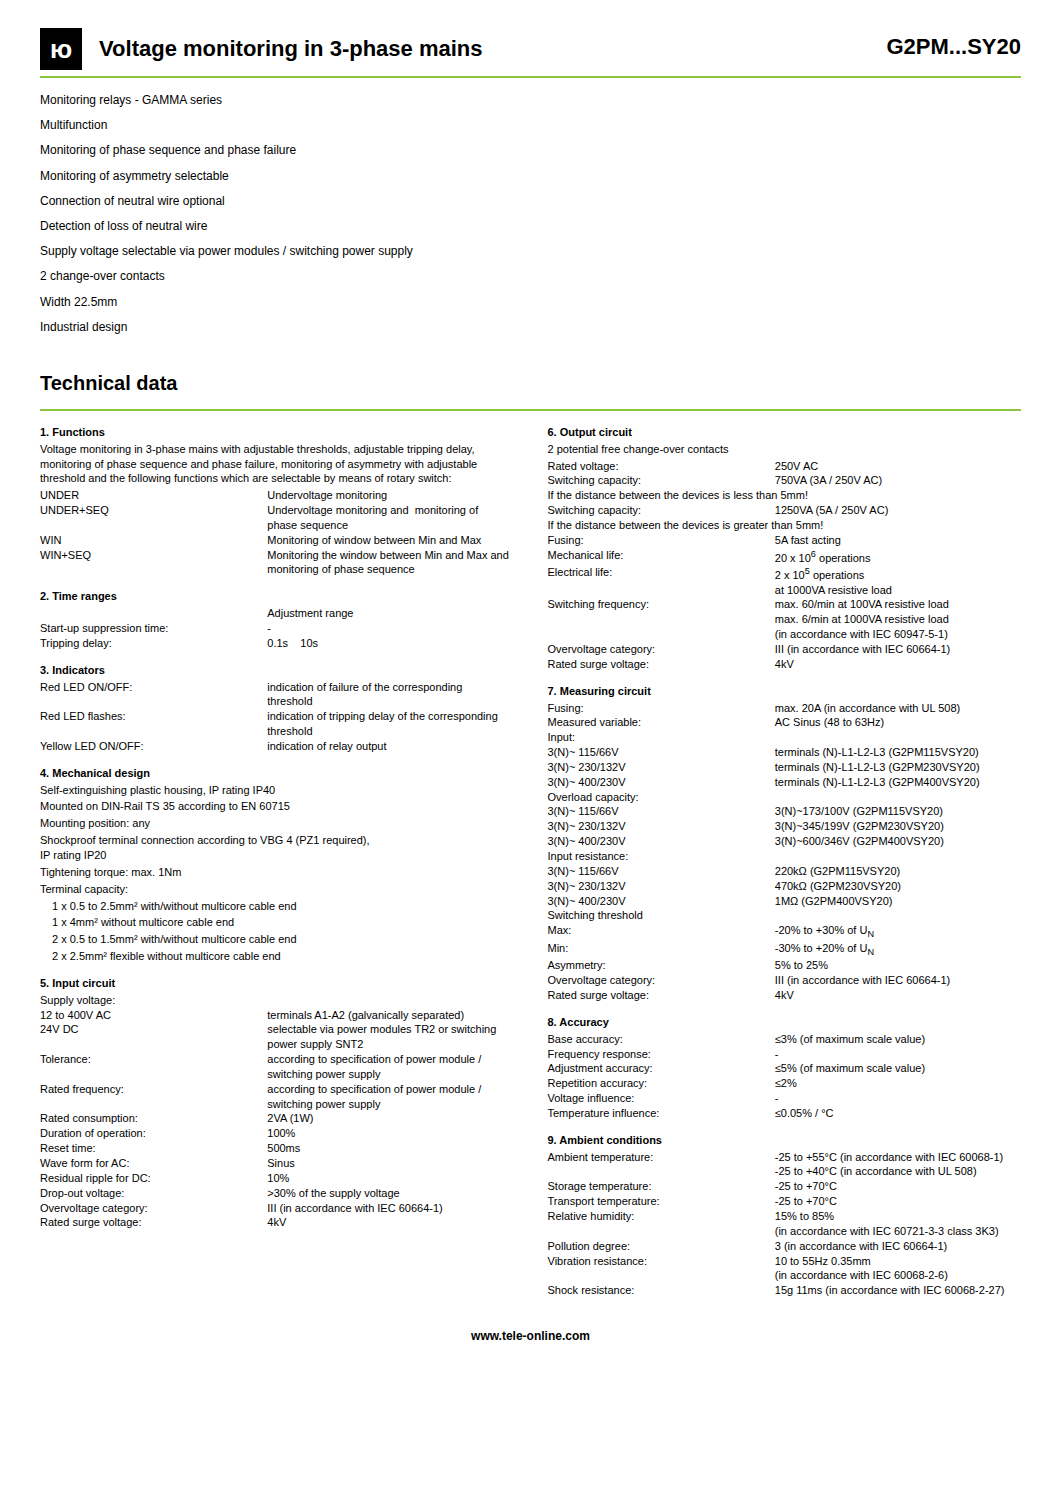ю
Voltage monitoring in 3-phase mains
G2PM...SY20
Monitoring relays - GAMMA series
Multifunction
Monitoring of phase sequence and phase failure
Monitoring of asymmetry selectable
Connection of neutral wire optional
Detection of loss of neutral wire
Supply voltage selectable via power modules / switching power supply
2 change-over contacts
Width 22.5mm
Industrial design
Technical data
1. Functions
Voltage monitoring in 3-phase mains with adjustable thresholds, adjustable tripping delay, monitoring of phase sequence and phase failure, monitoring of asymmetry with adjustable threshold and the following functions which are selectable by means of rotary switch:
| UNDER | Undervoltage monitoring |
| UNDER+SEQ | Undervoltage monitoring and monitoring of phase sequence |
| WIN | Monitoring of window between Min and Max |
| WIN+SEQ | Monitoring the window between Min and Max and monitoring of phase sequence |
2. Time ranges
| | Adjustment range |
| Start-up suppression time: | - |
| Tripping delay: | 0.1s 10s |
3. Indicators
| Red LED ON/OFF: | indication of failure of the corresponding threshold |
| Red LED flashes: | indication of tripping delay of the corresponding threshold |
| Yellow LED ON/OFF: | indication of relay output |
4. Mechanical design
Self-extinguishing plastic housing, IP rating IP40
Mounted on DIN-Rail TS 35 according to EN 60715
Mounting position: any
Shockproof terminal connection according to VBG 4 (PZ1 required),
IP rating IP20
Tightening torque: max. 1Nm
Terminal capacity:
1 x 0.5 to 2.5mm² with/without multicore cable end
1 x 4mm² without multicore cable end
2 x 0.5 to 1.5mm² with/without multicore cable end
2 x 2.5mm² flexible without multicore cable end
5. Input circuit
| Supply voltage: | |
| 12 to 400V AC | terminals A1-A2 (galvanically separated) |
| 24V DC | selectable via power modules TR2 or switching power supply SNT2 |
| Tolerance: | according to specification of power module / switching power supply |
| Rated frequency: | according to specification of power module / switching power supply |
| Rated consumption: | 2VA (1W) |
| Duration of operation: | 100% |
| Reset time: | 500ms |
| Wave form for AC: | Sinus |
| Residual ripple for DC: | 10% |
| Drop-out voltage: | >30% of the supply voltage |
| Overvoltage category: | III (in accordance with IEC 60664-1) |
| Rated surge voltage: | 4kV |
6. Output circuit
2 potential free change-over contacts
| Rated voltage: | 250V AC |
| Switching capacity: | 750VA (3A / 250V AC) |
| If the distance between the devices is less than 5mm! |
| Switching capacity: | 1250VA (5A / 250V AC) |
| If the distance between the devices is greater than 5mm! |
| Fusing: | 5A fast acting |
| Mechanical life: | 20 x 10 6 operations |
| Electrical life: | 2 x 10 5 operations at 1000VA resistive load |
| Switching frequency: | max. 60/min at 100VA resistive load max. 6/min at 1000VA resistive load (in accordance with IEC 60947-5-1) |
| Overvoltage category: | III (in accordance with IEC 60664-1) |
| Rated surge voltage: | 4kV |
7. Measuring circuit
| Fusing: | max. 20A (in accordance with UL 508) |
| Measured variable: | AC Sinus (48 to 63Hz) |
| Input: | |
| 3(N)~ 115/66V | terminals (N)-L1-L2-L3 (G2PM115VSY20) |
| 3(N)~ 230/132V | terminals (N)-L1-L2-L3 (G2PM230VSY20) |
| 3(N)~ 400/230V | terminals (N)-L1-L2-L3 (G2PM400VSY20) |
| Overload capacity: | |
| 3(N)~ 115/66V | 3(N)~173/100V (G2PM115VSY20) |
| 3(N)~ 230/132V | 3(N)~345/199V (G2PM230VSY20) |
| 3(N)~ 400/230V | 3(N)~600/346V (G2PM400VSY20) |
| Input resistance: | |
| 3(N)~ 115/66V | 220kΩ (G2PM115VSY20) |
| 3(N)~ 230/132V | 470kΩ (G2PM230VSY20) |
| 3(N)~ 400/230V | 1MΩ (G2PM400VSY20) |
| Switching threshold | |
| Max: | -20% to +30% of U N |
| Min: | -30% to +20% of U N |
| Asymmetry: | 5% to 25% |
| Overvoltage category: | III (in accordance with IEC 60664-1) |
| Rated surge voltage: | 4kV |
8. Accuracy
| Base accuracy: | ≤3% (of maximum scale value) |
| Frequency response: | - |
| Adjustment accuracy: | ≤5% (of maximum scale value) |
| Repetition accuracy: | ≤2% |
| Voltage influence: | - |
| Temperature influence: | ≤0.05% / °C |
9. Ambient conditions
| Ambient temperature: | -25 to +55°C (in accordance with IEC 60068-1) -25 to +40°C (in accordance with UL 508) |
| Storage temperature: | -25 to +70°C |
| Transport temperature: | -25 to +70°C |
| Relative humidity: | 15% to 85% (in accordance with IEC 60721-3-3 class 3K3) |
| Pollution degree: | 3 (in accordance with IEC 60664-1) |
| Vibration resistance: | 10 to 55Hz 0.35mm (in accordance with IEC 60068-2-6) |
| Shock resistance: | 15g 11ms (in accordance with IEC 60068-2-27) |
www.tele-online.com